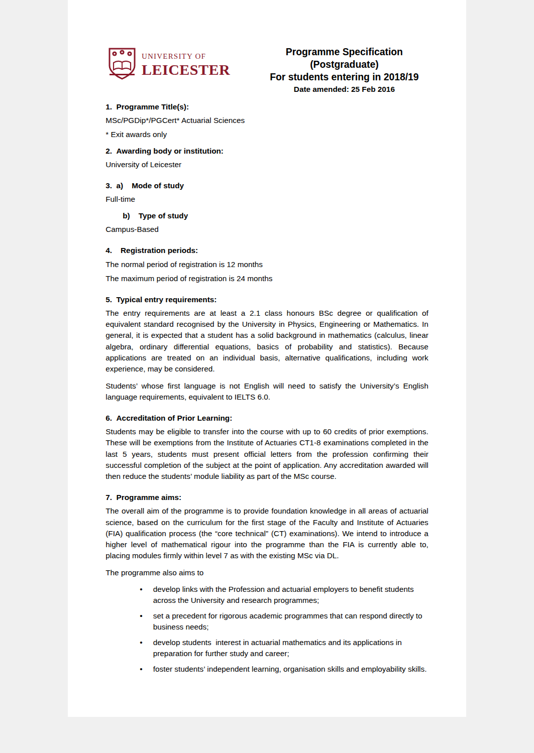UNIVERSITY OF LEICESTER
Programme Specification
(Postgraduate)
For students entering in 2018/19 Date amended: 25 Feb 2016
1. Programme Title(s):
MSc/PGDip*/PGCert* Actuarial Sciences
* Exit awards only
2. Awarding body or institution:
University of Leicester
3. a) Mode of study
Full-time
b) Type of study
Campus-Based
4. Registration periods:
The normal period of registration is 12 months
The maximum period of registration is 24 months
5. Typical entry requirements:
The entry requirements are at least a 2.1 class honours BSc degree or qualification of equivalent standard recognised by the University in Physics, Engineering or Mathematics. In general, it is expected that a student has a solid background in mathematics (calculus, linear algebra, ordinary differential equations, basics of probability and statistics). Because applications are treated on an individual basis, alternative qualifications, including work experience, may be considered.
Students’ whose first language is not English will need to satisfy the University’s English language requirements, equivalent to IELTS 6.0.
6. Accreditation of Prior Learning:
Students may be eligible to transfer into the course with up to 60 credits of prior exemptions. These will be exemptions from the Institute of Actuaries CT1-8 examinations completed in the last 5 years, students must present official letters from the profession confirming their successful completion of the subject at the point of application. Any accreditation awarded will then reduce the students’ module liability as part of the MSc course.
7. Programme aims:
The overall aim of the programme is to provide foundation knowledge in all areas of actuarial science, based on the curriculum for the first stage of the Faculty and Institute of Actuaries (FIA) qualification process (the “core technical” (CT) examinations). We intend to introduce a higher level of mathematical rigour into the programme than the FIA is currently able to, placing modules firmly within level 7 as with the existing MSc via DL.
The programme also aims to
develop links with the Profession and actuarial employers to benefit students across the University and research programmes;
set a precedent for rigorous academic programmes that can respond directly to business needs;
develop students interest in actuarial mathematics and its applications in preparation for further study and career;
foster students’ independent learning, organisation skills and employability skills.